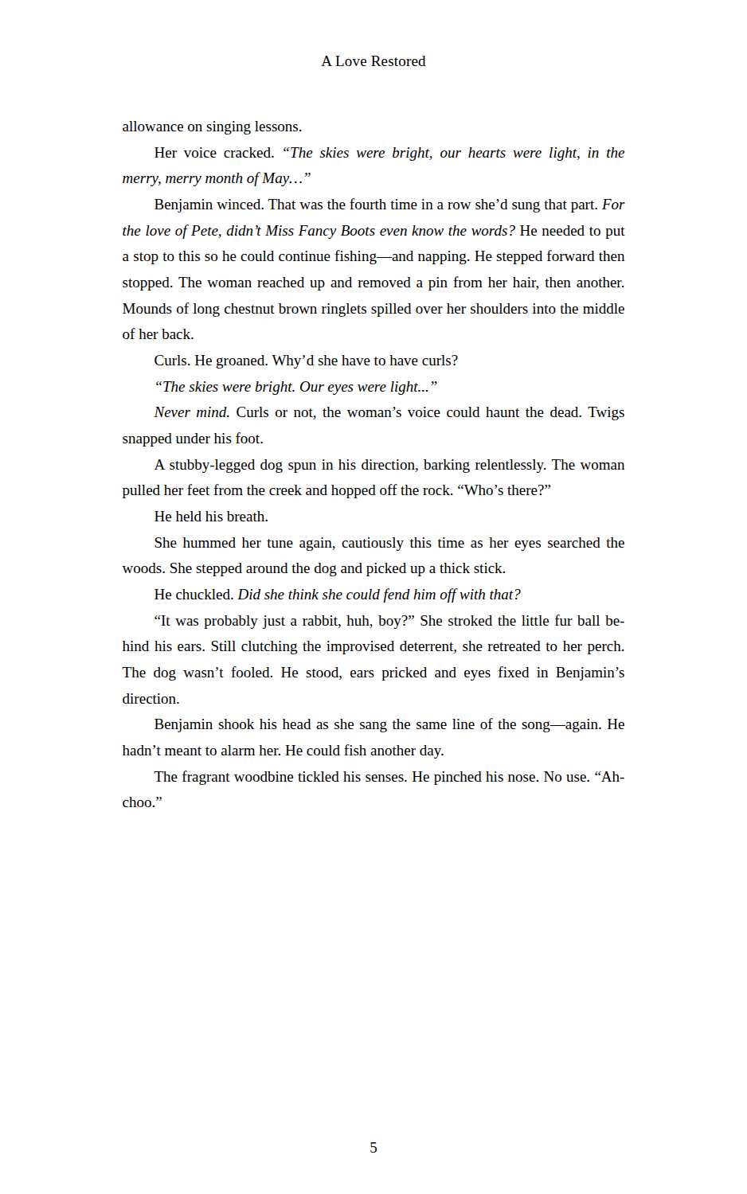A Love Restored
allowance on singing lessons.
Her voice cracked. “The skies were bright, our hearts were light, in the merry, merry month of May…”
Benjamin winced. That was the fourth time in a row she’d sung that part. For the love of Pete, didn’t Miss Fancy Boots even know the words? He needed to put a stop to this so he could continue fishing—and napping. He stepped forward then stopped. The woman reached up and removed a pin from her hair, then another. Mounds of long chestnut brown ringlets spilled over her shoulders into the middle of her back.
Curls. He groaned. Why’d she have to have curls?
“The skies were bright. Our eyes were light...”
Never mind. Curls or not, the woman’s voice could haunt the dead. Twigs snapped under his foot.
A stubby-legged dog spun in his direction, barking relentlessly. The woman pulled her feet from the creek and hopped off the rock. “Who’s there?”
He held his breath.
She hummed her tune again, cautiously this time as her eyes searched the woods. She stepped around the dog and picked up a thick stick.
He chuckled. Did she think she could fend him off with that?
“It was probably just a rabbit, huh, boy?” She stroked the little fur ball behind his ears. Still clutching the improvised deterrent, she retreated to her perch. The dog wasn’t fooled. He stood, ears pricked and eyes fixed in Benjamin’s direction.
Benjamin shook his head as she sang the same line of the song—again. He hadn’t meant to alarm her. He could fish another day.
The fragrant woodbine tickled his senses. He pinched his nose. No use. “Ah-choo.”
5